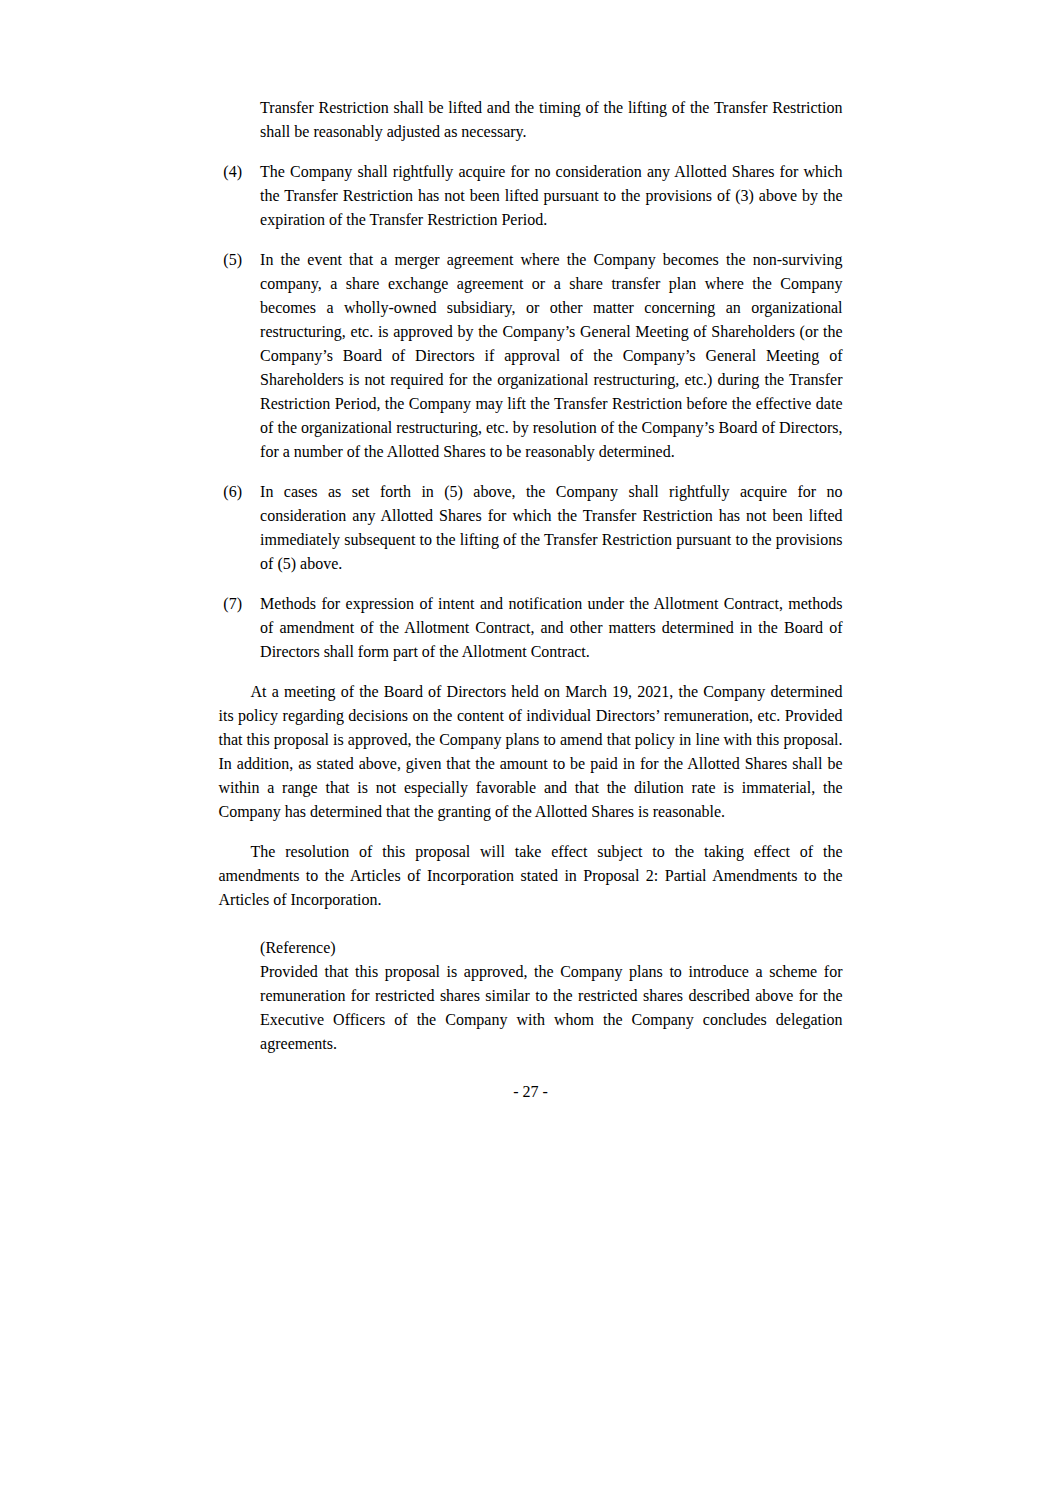Transfer Restriction shall be lifted and the timing of the lifting of the Transfer Restriction shall be reasonably adjusted as necessary.
(4)
The Company shall rightfully acquire for no consideration any Allotted Shares for which the Transfer Restriction has not been lifted pursuant to the provisions of (3) above by the expiration of the Transfer Restriction Period.
(5)
In the event that a merger agreement where the Company becomes the non-surviving company, a share exchange agreement or a share transfer plan where the Company becomes a wholly-owned subsidiary, or other matter concerning an organizational restructuring, etc. is approved by the Company’s General Meeting of Shareholders (or the Company’s Board of Directors if approval of the Company’s General Meeting of Shareholders is not required for the organizational restructuring, etc.) during the Transfer Restriction Period, the Company may lift the Transfer Restriction before the effective date of the organizational restructuring, etc. by resolution of the Company’s Board of Directors, for a number of the Allotted Shares to be reasonably determined.
(6)
In cases as set forth in (5) above, the Company shall rightfully acquire for no consideration any Allotted Shares for which the Transfer Restriction has not been lifted immediately subsequent to the lifting of the Transfer Restriction pursuant to the provisions of (5) above.
(7)
Methods for expression of intent and notification under the Allotment Contract, methods of amendment of the Allotment Contract, and other matters determined in the Board of Directors shall form part of the Allotment Contract.
At a meeting of the Board of Directors held on March 19, 2021, the Company determined its policy regarding decisions on the content of individual Directors’ remuneration, etc. Provided that this proposal is approved, the Company plans to amend that policy in line with this proposal. In addition, as stated above, given that the amount to be paid in for the Allotted Shares shall be within a range that is not especially favorable and that the dilution rate is immaterial, the Company has determined that the granting of the Allotted Shares is reasonable.
The resolution of this proposal will take effect subject to the taking effect of the amendments to the Articles of Incorporation stated in Proposal 2: Partial Amendments to the Articles of Incorporation.
(Reference)
Provided that this proposal is approved, the Company plans to introduce a scheme for remuneration for restricted shares similar to the restricted shares described above for the Executive Officers of the Company with whom the Company concludes delegation agreements.
- 27 -